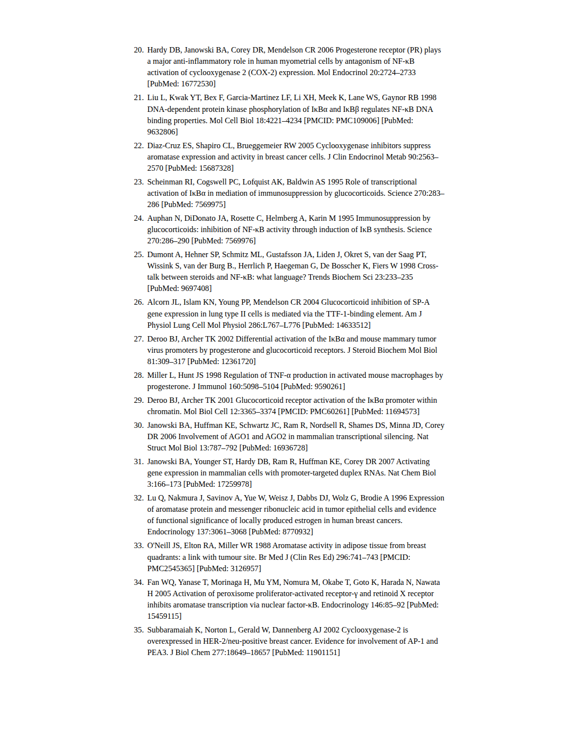Hardy DB, Janowski BA, Corey DR, Mendelson CR 2006 Progesterone receptor (PR) plays a major anti-inflammatory role in human myometrial cells by antagonism of NF-κB activation of cyclooxygenase 2 (COX-2) expression. Mol Endocrinol 20:2724–2733 [PubMed: 16772530]
Liu L, Kwak YT, Bex F, Garcia-Martinez LF, Li XH, Meek K, Lane WS, Gaynor RB 1998 DNA-dependent protein kinase phosphorylation of IκBα and IκBβ regulates NF-κB DNA binding properties. Mol Cell Biol 18:4221–4234 [PMCID: PMC109006] [PubMed: 9632806]
Diaz-Cruz ES, Shapiro CL, Brueggemeier RW 2005 Cyclooxygenase inhibitors suppress aromatase expression and activity in breast cancer cells. J Clin Endocrinol Metab 90:2563–2570 [PubMed: 15687328]
Scheinman RI, Cogswell PC, Lofquist AK, Baldwin AS 1995 Role of transcriptional activation of IκBα in mediation of immunosuppression by glucocorticoids. Science 270:283–286 [PubMed: 7569975]
Auphan N, DiDonato JA, Rosette C, Helmberg A, Karin M 1995 Immunosuppression by glucocorticoids: inhibition of NF-κB activity through induction of IκB synthesis. Science 270:286–290 [PubMed: 7569976]
Dumont A, Hehner SP, Schmitz ML, Gustafsson JA, Liden J, Okret S, van der Saag PT, Wissink S, van der Burg B., Herrlich P, Haegeman G, De Bosscher K, Fiers W 1998 Cross-talk between steroids and NF-κB: what language? Trends Biochem Sci 23:233–235 [PubMed: 9697408]
Alcorn JL, Islam KN, Young PP, Mendelson CR 2004 Glucocorticoid inhibition of SP-A gene expression in lung type II cells is mediated via the TTF-1-binding element. Am J Physiol Lung Cell Mol Physiol 286:L767–L776 [PubMed: 14633512]
Deroo BJ, Archer TK 2002 Differential activation of the IκBα and mouse mammary tumor virus promoters by progesterone and glucocorticoid receptors. J Steroid Biochem Mol Biol 81:309–317 [PubMed: 12361720]
Miller L, Hunt JS 1998 Regulation of TNF-α production in activated mouse macrophages by progesterone. J Immunol 160:5098–5104 [PubMed: 9590261]
Deroo BJ, Archer TK 2001 Glucocorticoid receptor activation of the IκBα promoter within chromatin. Mol Biol Cell 12:3365–3374 [PMCID: PMC60261] [PubMed: 11694573]
Janowski BA, Huffman KE, Schwartz JC, Ram R, Nordsell R, Shames DS, Minna JD, Corey DR 2006 Involvement of AGO1 and AGO2 in mammalian transcriptional silencing. Nat Struct Mol Biol 13:787–792 [PubMed: 16936728]
Janowski BA, Younger ST, Hardy DB, Ram R, Huffman KE, Corey DR 2007 Activating gene expression in mammalian cells with promoter-targeted duplex RNAs. Nat Chem Biol 3:166–173 [PubMed: 17259978]
Lu Q, Nakmura J, Savinov A, Yue W, Weisz J, Dabbs DJ, Wolz G, Brodie A 1996 Expression of aromatase protein and messenger ribonucleic acid in tumor epithelial cells and evidence of functional significance of locally produced estrogen in human breast cancers. Endocrinology 137:3061–3068 [PubMed: 8770932]
O'Neill JS, Elton RA, Miller WR 1988 Aromatase activity in adipose tissue from breast quadrants: a link with tumour site. Br Med J (Clin Res Ed) 296:741–743 [PMCID: PMC2545365] [PubMed: 3126957]
Fan WQ, Yanase T, Morinaga H, Mu YM, Nomura M, Okabe T, Goto K, Harada N, Nawata H 2005 Activation of peroxisome proliferator-activated receptor-γ and retinoid X receptor inhibits aromatase transcription via nuclear factor-κB. Endocrinology 146:85–92 [PubMed: 15459115]
Subbaramaiah K, Norton L, Gerald W, Dannenberg AJ 2002 Cyclooxygenase-2 is overexpressed in HER-2/neu-positive breast cancer. Evidence for involvement of AP-1 and PEA3. J Biol Chem 277:18649–18657 [PubMed: 11901151]